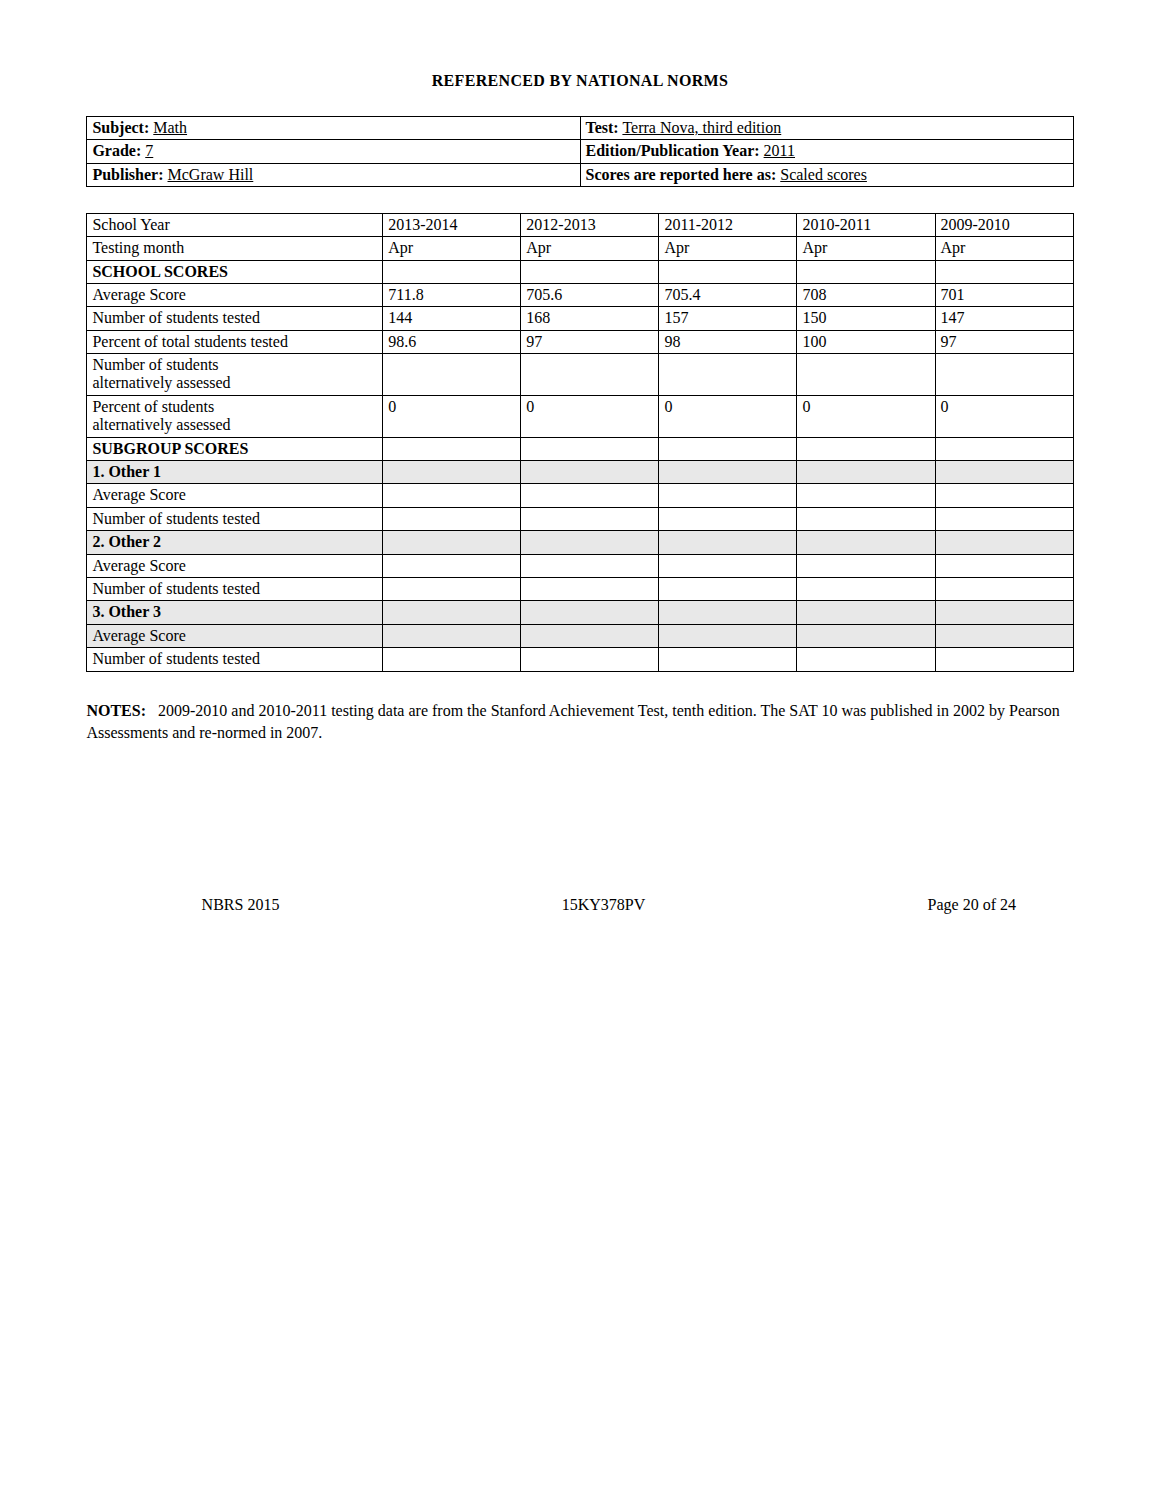REFERENCED BY NATIONAL NORMS
| Subject: Math | Test: Terra Nova, third edition |
| Grade: 7 | Edition/Publication Year: 2011 |
| Publisher: McGraw Hill | Scores are reported here as: Scaled scores |
| School Year | 2013-2014 | 2012-2013 | 2011-2012 | 2010-2011 | 2009-2010 |
| Testing month | Apr | Apr | Apr | Apr | Apr |
| SCHOOL SCORES | | | | | |
| Average Score | 711.8 | 705.6 | 705.4 | 708 | 701 |
| Number of students tested | 144 | 168 | 157 | 150 | 147 |
| Percent of total students tested | 98.6 | 97 | 98 | 100 | 97 |
| Number of students alternatively assessed | | | | | |
| Percent of students alternatively assessed | 0 | 0 | 0 | 0 | 0 |
| SUBGROUP SCORES | | | | | |
| 1. Other 1 | | | | | |
| Average Score | | | | | |
| Number of students tested | | | | | |
| 2. Other 2 | | | | | |
| Average Score | | | | | |
| Number of students tested | | | | | |
| 3. Other 3 | | | | | |
| Average Score | | | | | |
| Number of students tested | | | | | |
NOTES: 2009-2010 and 2010-2011 testing data are from the Stanford Achievement Test, tenth edition. The SAT 10 was published in 2002 by Pearson Assessments and re-normed in 2007.
NBRS 2015 15KY378PV Page 20 of 24